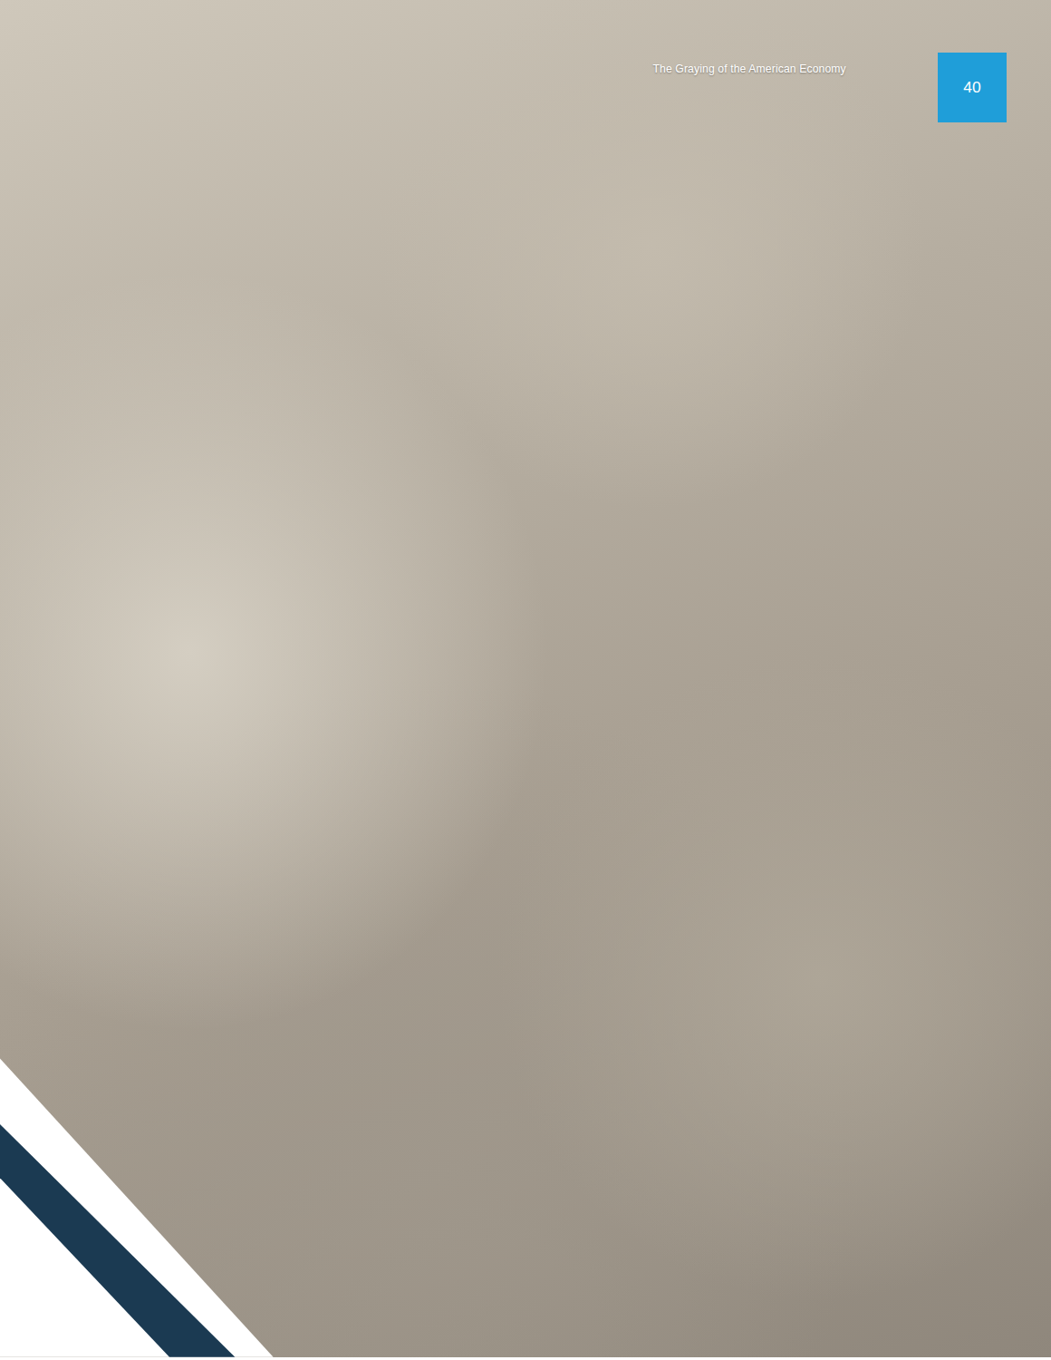The Graying of the American Economy
40